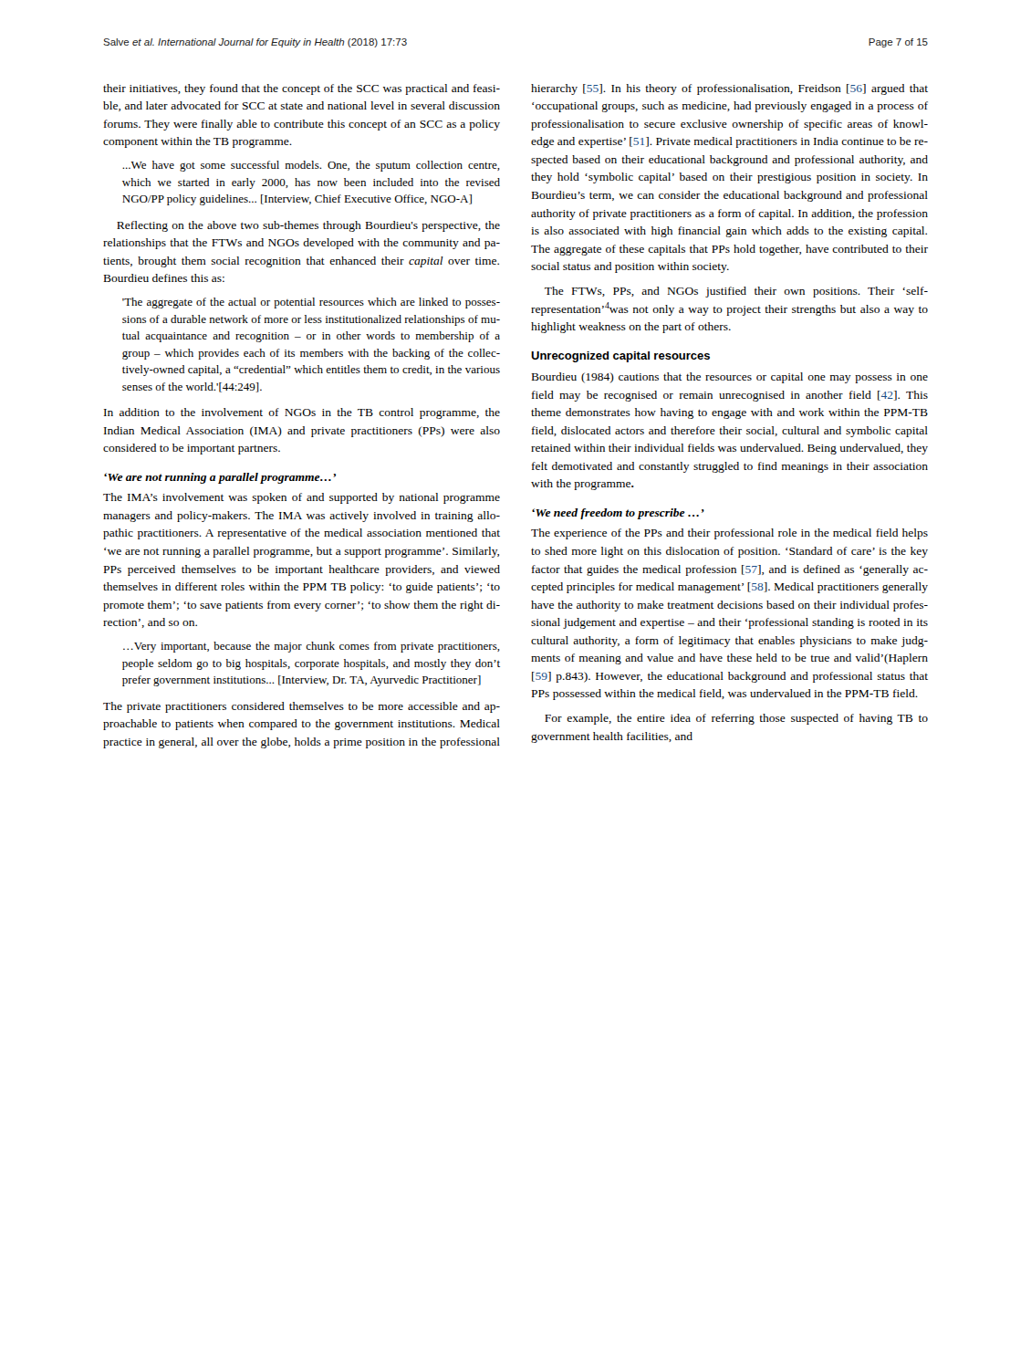Salve et al. International Journal for Equity in Health (2018) 17:73
Page 7 of 15
their initiatives, they found that the concept of the SCC was practical and feasible, and later advocated for SCC at state and national level in several discussion forums. They were finally able to contribute this concept of an SCC as a policy component within the TB programme.
...We have got some successful models. One, the sputum collection centre, which we started in early 2000, has now been included into the revised NGO/PP policy guidelines... [Interview, Chief Executive Office, NGO-A]
Reflecting on the above two sub-themes through Bourdieu's perspective, the relationships that the FTWs and NGOs developed with the community and patients, brought them social recognition that enhanced their capital over time. Bourdieu defines this as:
'The aggregate of the actual or potential resources which are linked to possessions of a durable network of more or less institutionalized relationships of mutual acquaintance and recognition – or in other words to membership of a group – which provides each of its members with the backing of the collectively-owned capital, a “credential” which entitles them to credit, in the various senses of the world.'[44:249].
In addition to the involvement of NGOs in the TB control programme, the Indian Medical Association (IMA) and private practitioners (PPs) were also considered to be important partners.
‘We are not running a parallel programme…’
The IMA’s involvement was spoken of and supported by national programme managers and policy-makers. The IMA was actively involved in training allopathic practitioners. A representative of the medical association mentioned that ‘we are not running a parallel programme, but a support programme’. Similarly, PPs perceived themselves to be important healthcare providers, and viewed themselves in different roles within the PPM TB policy: ‘to guide patients’; ‘to promote them’; ‘to save patients from every corner’; ‘to show them the right direction’, and so on.
…Very important, because the major chunk comes from private practitioners, people seldom go to big hospitals, corporate hospitals, and mostly they don’t prefer government institutions... [Interview, Dr. TA, Ayurvedic Practitioner]
The private practitioners considered themselves to be more accessible and approachable to patients when compared to the government institutions. Medical practice in general, all over the globe, holds a prime position in the professional hierarchy [55]. In his theory of professionalisation, Freidson [56] argued that ‘occupational groups, such as medicine, had previously engaged in a process of professionalisation to secure exclusive ownership of specific areas of knowledge and expertise’ [51]. Private medical practitioners in India continue to be respected based on their educational background and professional authority, and they hold ‘symbolic capital’ based on their prestigious position in society. In Bourdieu’s term, we can consider the educational background and professional authority of private practitioners as a form of capital. In addition, the profession is also associated with high financial gain which adds to the existing capital. The aggregate of these capitals that PPs hold together, have contributed to their social status and position within society.
The FTWs, PPs, and NGOs justified their own positions. Their ‘self-representation’4was not only a way to project their strengths but also a way to highlight weakness on the part of others.
Unrecognized capital resources
Bourdieu (1984) cautions that the resources or capital one may possess in one field may be recognised or remain unrecognised in another field [42]. This theme demonstrates how having to engage with and work within the PPM-TB field, dislocated actors and therefore their social, cultural and symbolic capital retained within their individual fields was undervalued. Being undervalued, they felt demotivated and constantly struggled to find meanings in their association with the programme.
‘We need freedom to prescribe …’
The experience of the PPs and their professional role in the medical field helps to shed more light on this dislocation of position. ‘Standard of care’ is the key factor that guides the medical profession [57], and is defined as ‘generally accepted principles for medical management’ [58]. Medical practitioners generally have the authority to make treatment decisions based on their individual professional judgement and expertise – and their ‘professional standing is rooted in its cultural authority, a form of legitimacy that enables physicians to make judgments of meaning and value and have these held to be true and valid’(Haplern [59] p.843). However, the educational background and professional status that PPs possessed within the medical field, was undervalued in the PPM-TB field.
For example, the entire idea of referring those suspected of having TB to government health facilities, and